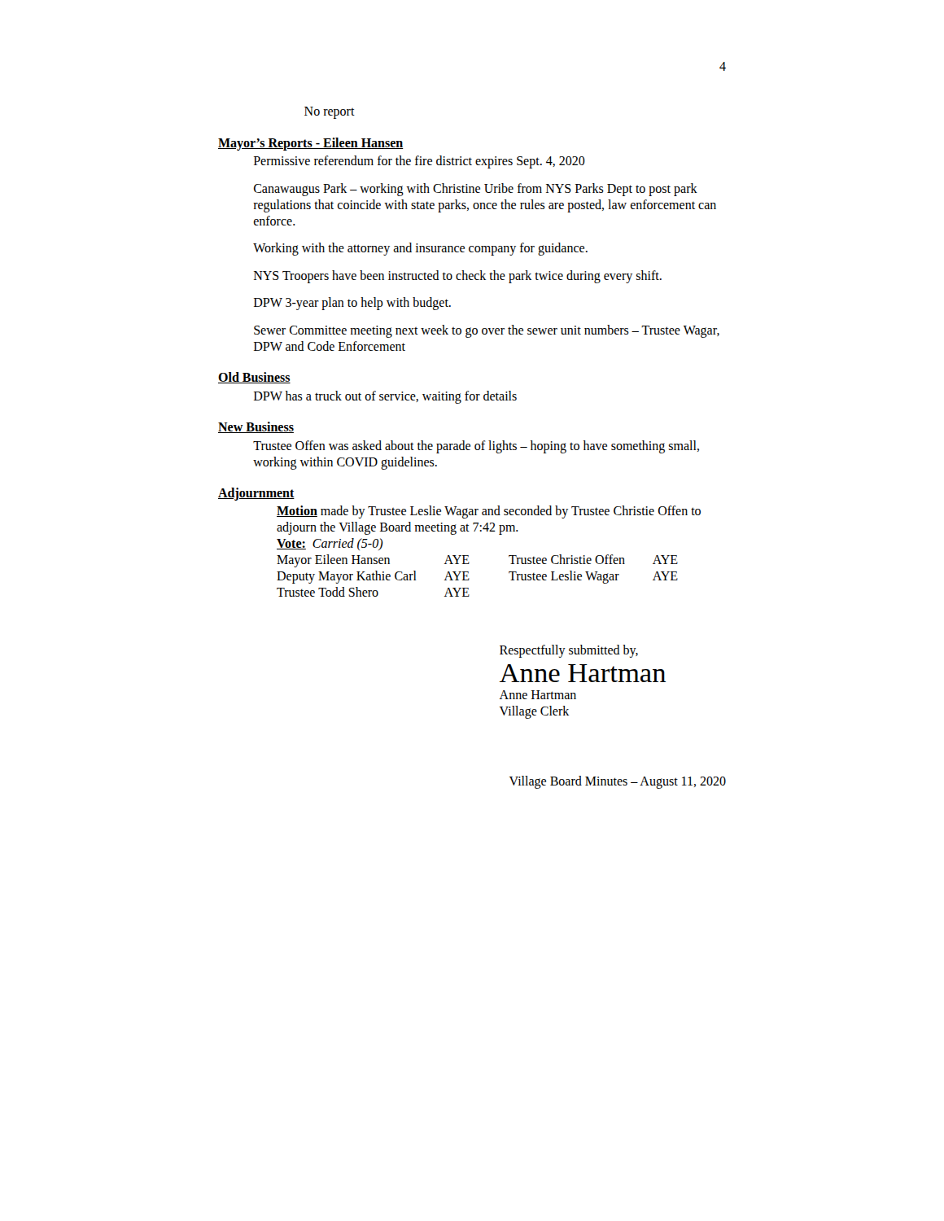4
No report
Mayor’s Reports - Eileen Hansen
Permissive referendum for the fire district expires Sept. 4, 2020
Canawaugus Park – working with Christine Uribe from NYS Parks Dept to post park regulations that coincide with state parks, once the rules are posted, law enforcement can enforce.
Working with the attorney and insurance company for guidance.
NYS Troopers have been instructed to check the park twice during every shift.
DPW 3-year plan to help with budget.
Sewer Committee meeting next week to go over the sewer unit numbers – Trustee Wagar, DPW and Code Enforcement
Old Business
DPW has a truck out of service, waiting for details
New Business
Trustee Offen was asked about the parade of lights – hoping to have something small, working within COVID guidelines.
Adjournment
Motion made by Trustee Leslie Wagar and seconded by Trustee Christie Offen to adjourn the Village Board meeting at 7:42 pm.
Vote: Carried (5-0)
| Mayor Eileen Hansen | AYE | Trustee Christie Offen | AYE |
| Deputy Mayor Kathie Carl | AYE | Trustee Leslie Wagar | AYE |
| Trustee Todd Shero | AYE | | |
Respectfully submitted by,
Anne Hartman
Anne Hartman
Village Clerk
Village Board Minutes – August 11, 2020